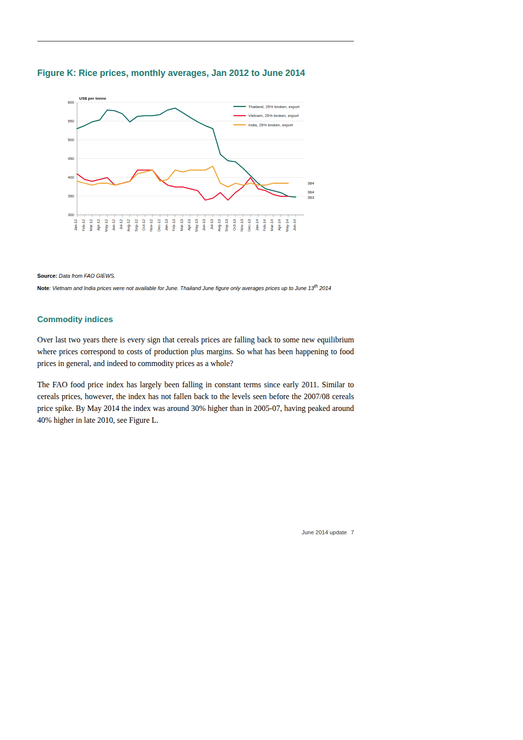Figure K: Rice prices, monthly averages, Jan 2012 to June 2014
600 550 500 450 400 350 300 US$ per tonne Jan-12 Feb-12 Mar-12 Apr-12 May-12 Jun-12 Jul-12 Aug-12 Sep-12 Oct-12 Nov-12 Dec-12 Jan-13 Feb-13 Mar-13 Apr-13 May-13 Jun-13 Jul-13 Aug-13 Sep-13 Oct-13 Nov-13 Dec-13 Jan-14 Feb-14 Mar-14 Apr-14 May-14 Jun-14 Thailand, 25% broken, export Vietnam, 25% broken, export India, 25% broken, export 384 364 353
Source: Data from FAO GIEWS.
Note: Vietnam and India prices were not available for June. Thailand June figure only averages prices up to June 13th 2014
Commodity indices
Over last two years there is every sign that cereals prices are falling back to some new equilibrium where prices correspond to costs of production plus margins. So what has been happening to food prices in general, and indeed to commodity prices as a whole?
The FAO food price index has largely been falling in constant terms since early 2011. Similar to cereals prices, however, the index has not fallen back to the levels seen before the 2007/08 cereals price spike. By May 2014 the index was around 30% higher than in 2005-07, having peaked around 40% higher in late 2010, see Figure L.
June 2014 update7